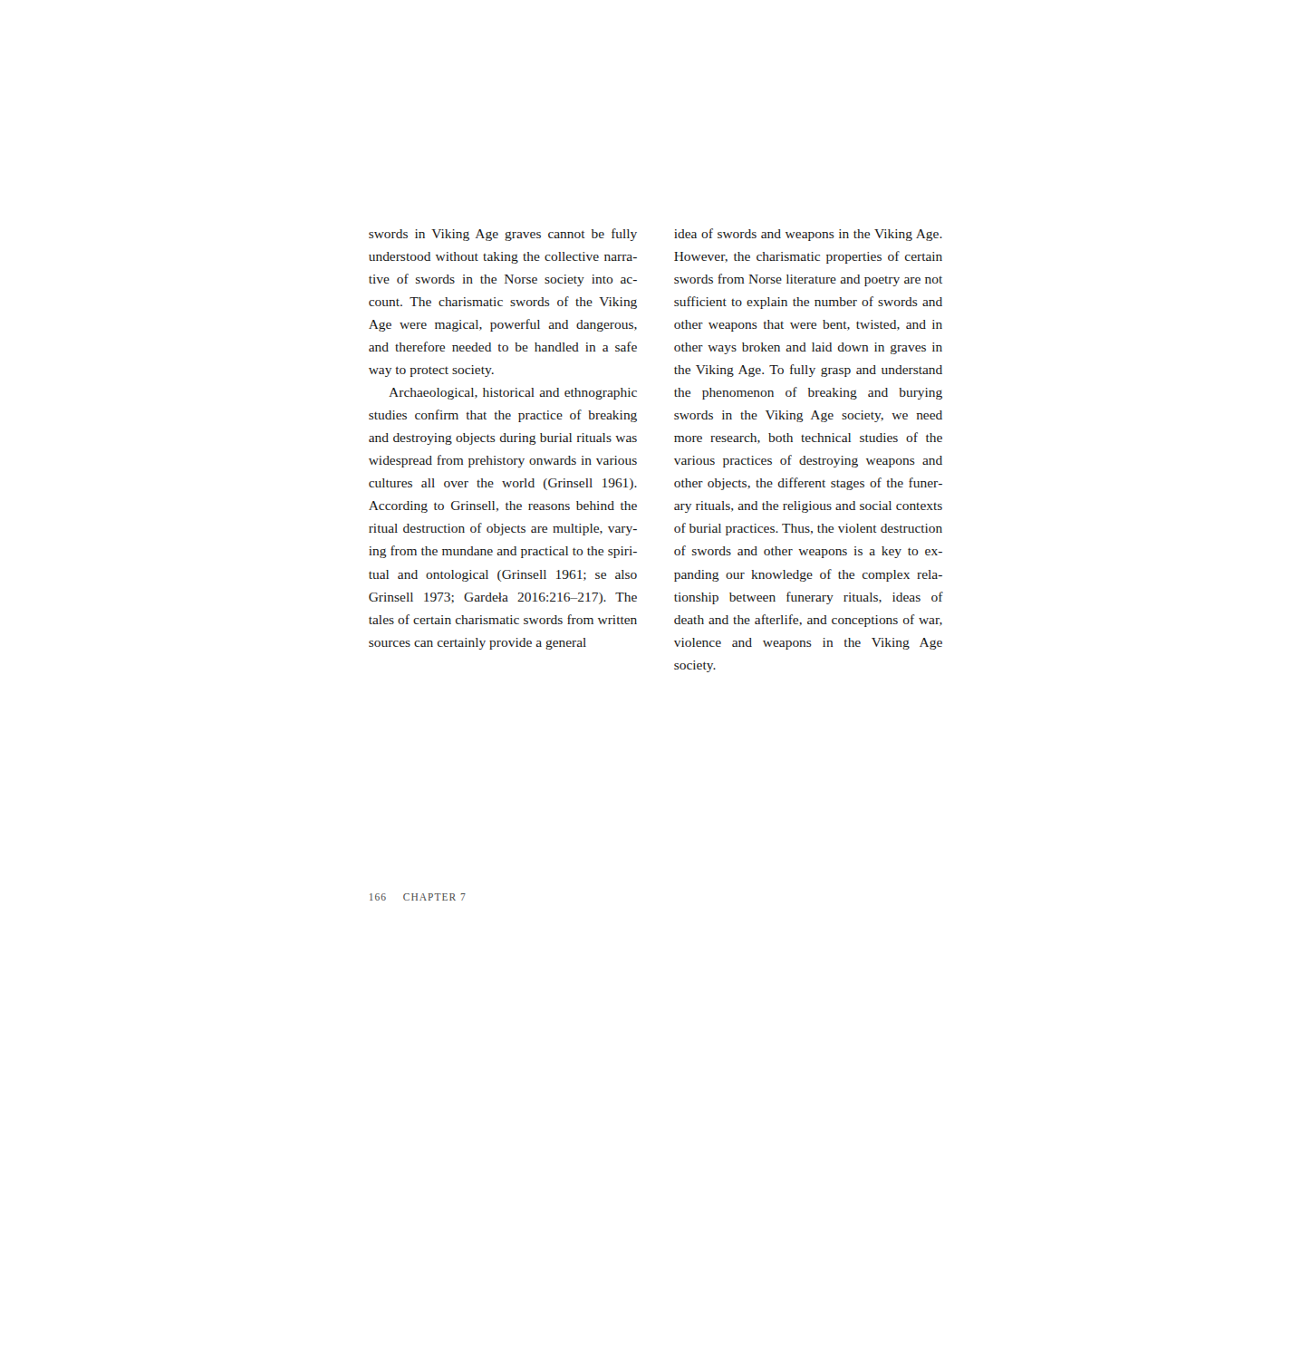swords in Viking Age graves cannot be fully understood without taking the collective narrative of swords in the Norse society into account. The charismatic swords of the Viking Age were magical, powerful and dangerous, and therefore needed to be handled in a safe way to protect society.
Archaeological, historical and ethnographic studies confirm that the practice of breaking and destroying objects during burial rituals was widespread from prehistory onwards in various cultures all over the world (Grinsell 1961). According to Grinsell, the reasons behind the ritual destruction of objects are multiple, varying from the mundane and practical to the spiritual and ontological (Grinsell 1961; se also Grinsell 1973; Gardeła 2016:216–217). The tales of certain charismatic swords from written sources can certainly provide a general
idea of swords and weapons in the Viking Age. However, the charismatic properties of certain swords from Norse literature and poetry are not sufficient to explain the number of swords and other weapons that were bent, twisted, and in other ways broken and laid down in graves in the Viking Age. To fully grasp and understand the phenomenon of breaking and burying swords in the Viking Age society, we need more research, both technical studies of the various practices of destroying weapons and other objects, the different stages of the funerary rituals, and the religious and social contexts of burial practices. Thus, the violent destruction of swords and other weapons is a key to expanding our knowledge of the complex relationship between funerary rituals, ideas of death and the afterlife, and conceptions of war, violence and weapons in the Viking Age society.
166 Chapter 7